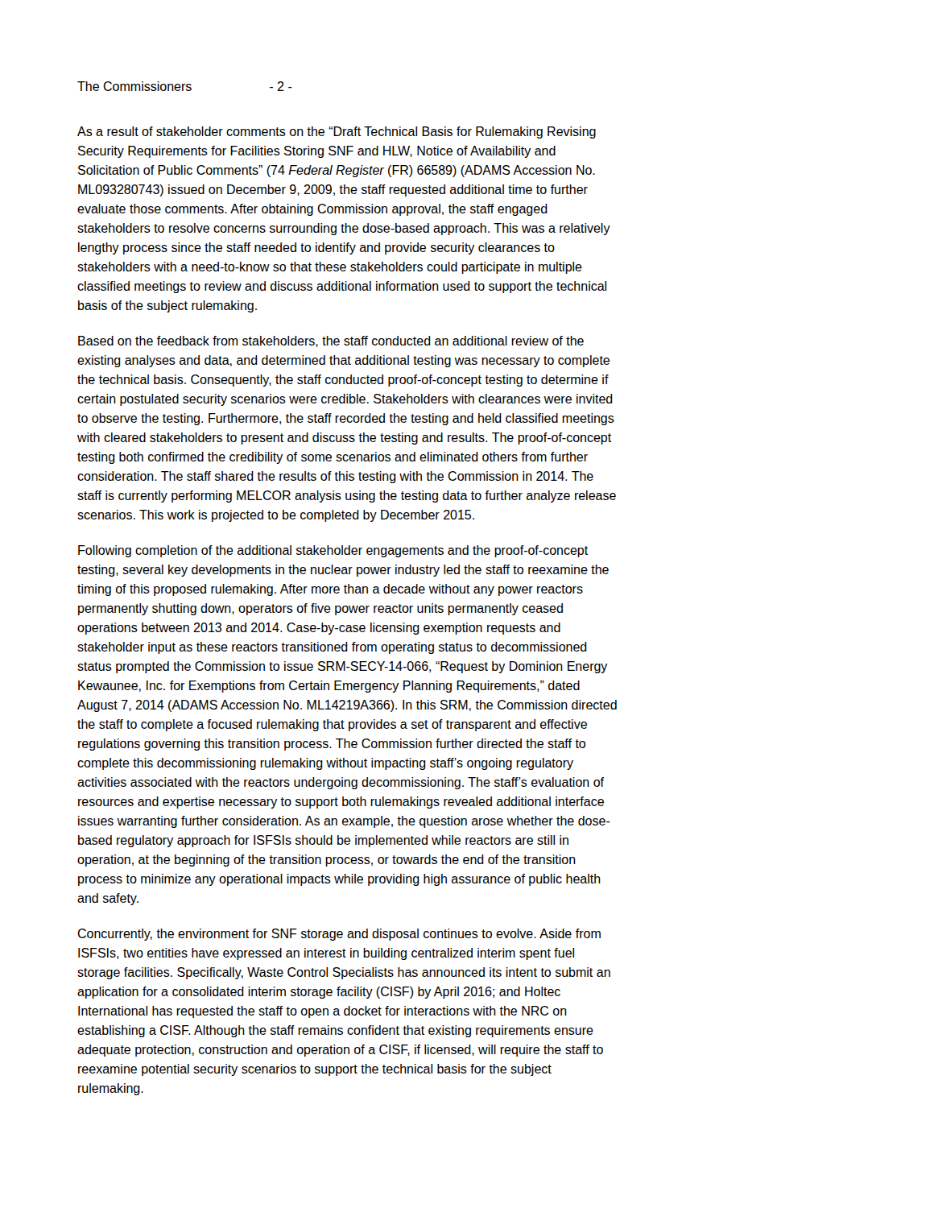The Commissioners - 2 -
As a result of stakeholder comments on the “Draft Technical Basis for Rulemaking Revising Security Requirements for Facilities Storing SNF and HLW, Notice of Availability and Solicitation of Public Comments” (74 Federal Register (FR) 66589) (ADAMS Accession No. ML093280743) issued on December 9, 2009, the staff requested additional time to further evaluate those comments. After obtaining Commission approval, the staff engaged stakeholders to resolve concerns surrounding the dose-based approach. This was a relatively lengthy process since the staff needed to identify and provide security clearances to stakeholders with a need-to-know so that these stakeholders could participate in multiple classified meetings to review and discuss additional information used to support the technical basis of the subject rulemaking.
Based on the feedback from stakeholders, the staff conducted an additional review of the existing analyses and data, and determined that additional testing was necessary to complete the technical basis. Consequently, the staff conducted proof-of-concept testing to determine if certain postulated security scenarios were credible. Stakeholders with clearances were invited to observe the testing. Furthermore, the staff recorded the testing and held classified meetings with cleared stakeholders to present and discuss the testing and results. The proof-of-concept testing both confirmed the credibility of some scenarios and eliminated others from further consideration. The staff shared the results of this testing with the Commission in 2014. The staff is currently performing MELCOR analysis using the testing data to further analyze release scenarios. This work is projected to be completed by December 2015.
Following completion of the additional stakeholder engagements and the proof-of-concept testing, several key developments in the nuclear power industry led the staff to reexamine the timing of this proposed rulemaking. After more than a decade without any power reactors permanently shutting down, operators of five power reactor units permanently ceased operations between 2013 and 2014. Case-by-case licensing exemption requests and stakeholder input as these reactors transitioned from operating status to decommissioned status prompted the Commission to issue SRM-SECY-14-066, “Request by Dominion Energy Kewaunee, Inc. for Exemptions from Certain Emergency Planning Requirements,” dated August 7, 2014 (ADAMS Accession No. ML14219A366). In this SRM, the Commission directed the staff to complete a focused rulemaking that provides a set of transparent and effective regulations governing this transition process. The Commission further directed the staff to complete this decommissioning rulemaking without impacting staff’s ongoing regulatory activities associated with the reactors undergoing decommissioning. The staff’s evaluation of resources and expertise necessary to support both rulemakings revealed additional interface issues warranting further consideration. As an example, the question arose whether the dose-based regulatory approach for ISFSIs should be implemented while reactors are still in operation, at the beginning of the transition process, or towards the end of the transition process to minimize any operational impacts while providing high assurance of public health and safety.
Concurrently, the environment for SNF storage and disposal continues to evolve. Aside from ISFSIs, two entities have expressed an interest in building centralized interim spent fuel storage facilities. Specifically, Waste Control Specialists has announced its intent to submit an application for a consolidated interim storage facility (CISF) by April 2016; and Holtec International has requested the staff to open a docket for interactions with the NRC on establishing a CISF. Although the staff remains confident that existing requirements ensure adequate protection, construction and operation of a CISF, if licensed, will require the staff to reexamine potential security scenarios to support the technical basis for the subject rulemaking.